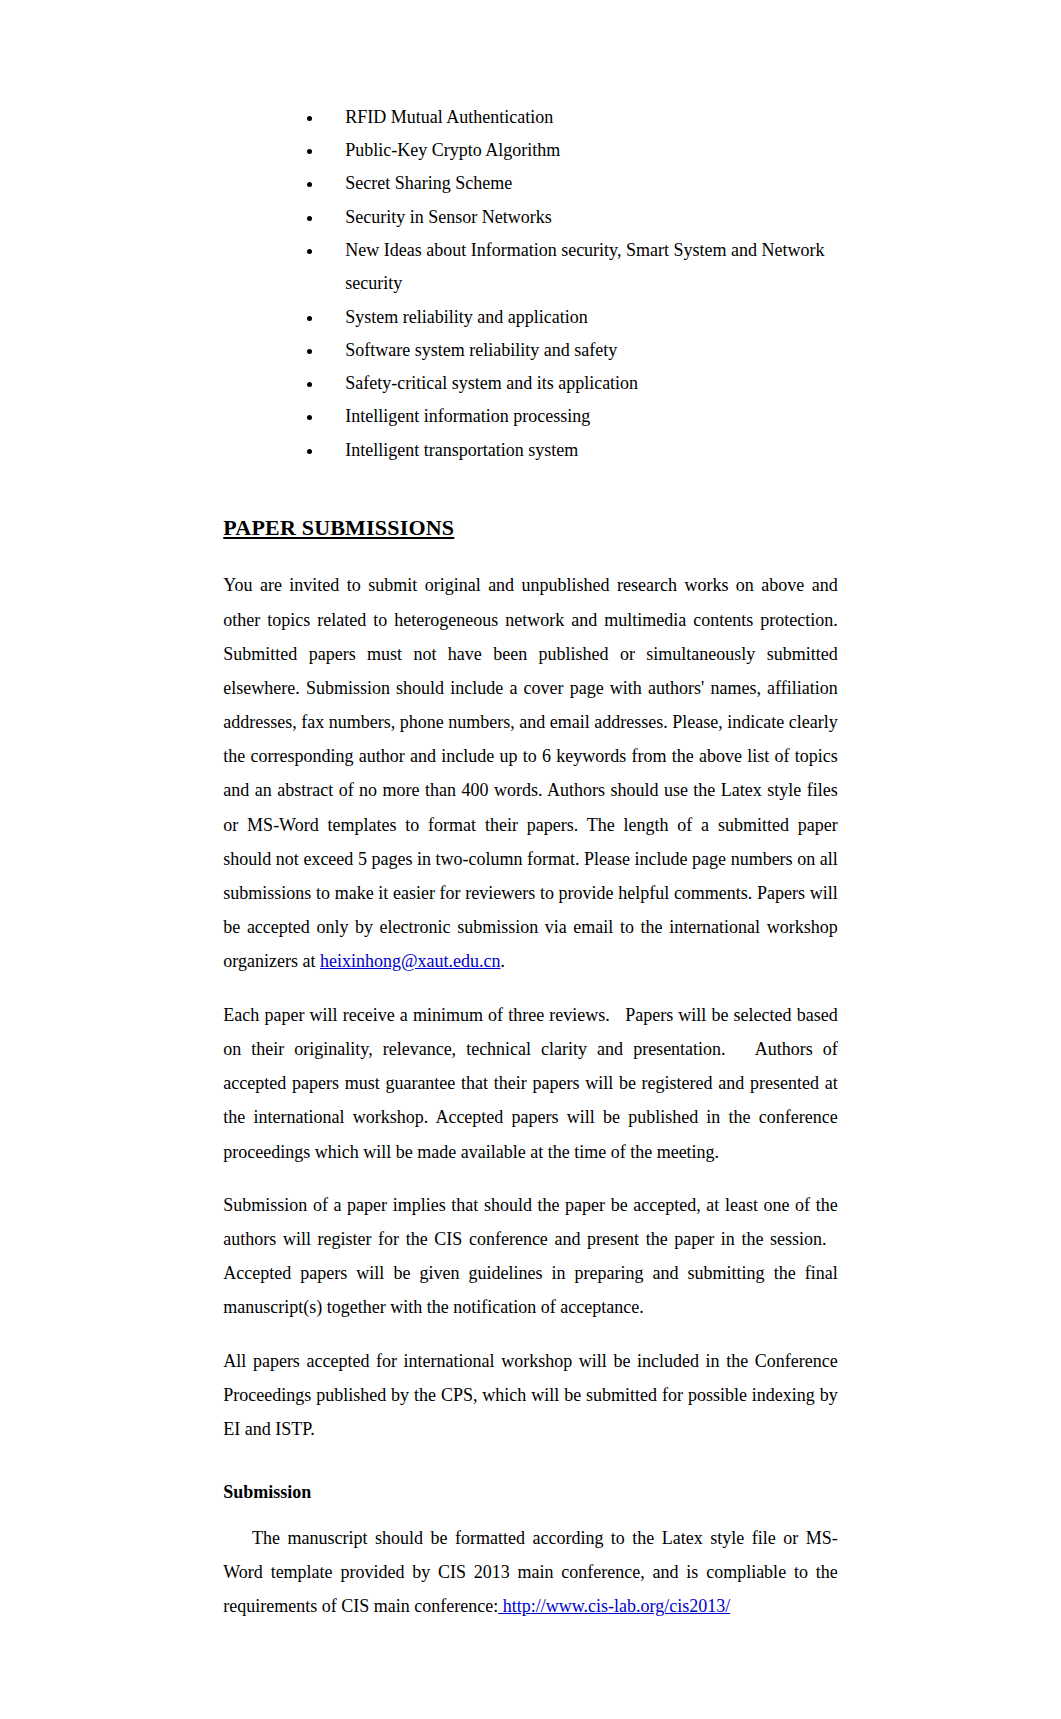RFID Mutual Authentication
Public-Key Crypto Algorithm
Secret Sharing Scheme
Security in Sensor Networks
New Ideas about Information security, Smart System and Network security
System reliability and application
Software system reliability and safety
Safety-critical system and its application
Intelligent information processing
Intelligent transportation system
PAPER SUBMISSIONS
You are invited to submit original and unpublished research works on above and other topics related to heterogeneous network and multimedia contents protection. Submitted papers must not have been published or simultaneously submitted elsewhere. Submission should include a cover page with authors' names, affiliation addresses, fax numbers, phone numbers, and email addresses. Please, indicate clearly the corresponding author and include up to 6 keywords from the above list of topics and an abstract of no more than 400 words. Authors should use the Latex style files or MS-Word templates to format their papers. The length of a submitted paper should not exceed 5 pages in two-column format. Please include page numbers on all submissions to make it easier for reviewers to provide helpful comments. Papers will be accepted only by electronic submission via email to the international workshop organizers at heixinhong@xaut.edu.cn.
Each paper will receive a minimum of three reviews. Papers will be selected based on their originality, relevance, technical clarity and presentation. Authors of accepted papers must guarantee that their papers will be registered and presented at the international workshop. Accepted papers will be published in the conference proceedings which will be made available at the time of the meeting.
Submission of a paper implies that should the paper be accepted, at least one of the authors will register for the CIS conference and present the paper in the session. Accepted papers will be given guidelines in preparing and submitting the final manuscript(s) together with the notification of acceptance.
All papers accepted for international workshop will be included in the Conference Proceedings published by the CPS, which will be submitted for possible indexing by EI and ISTP.
Submission
The manuscript should be formatted according to the Latex style file or MS-Word template provided by CIS 2013 main conference, and is compliable to the requirements of CIS main conference: http://www.cis-lab.org/cis2013/